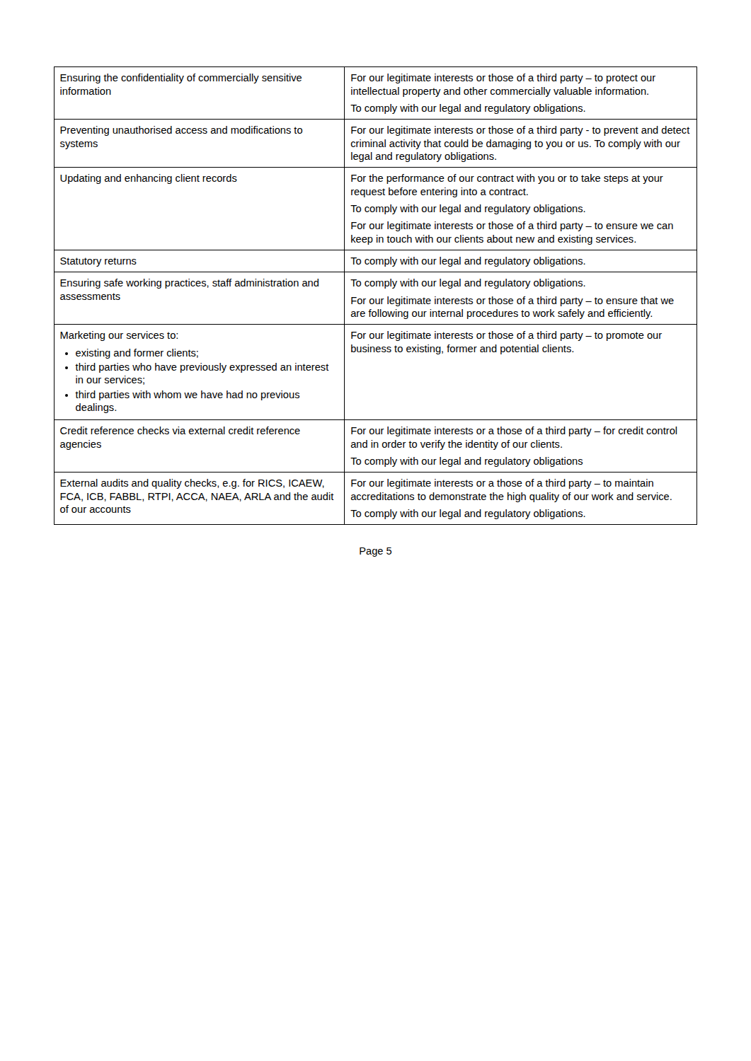| Ensuring the confidentiality of commercially sensitive information | For our legitimate interests or those of a third party – to protect our intellectual property and other commercially valuable information. To comply with our legal and regulatory obligations. |
| Preventing unauthorised access and modifications to systems | For our legitimate interests or those of a third party - to prevent and detect criminal activity that could be damaging to you or us. To comply with our legal and regulatory obligations. |
| Updating and enhancing client records | For the performance of our contract with you or to take steps at your request before entering into a contract. To comply with our legal and regulatory obligations. For our legitimate interests or those of a third party – to ensure we can keep in touch with our clients about new and existing services. |
| Statutory returns | To comply with our legal and regulatory obligations. |
| Ensuring safe working practices, staff administration and assessments | To comply with our legal and regulatory obligations. For our legitimate interests or those of a third party – to ensure that we are following our internal procedures to work safely and efficiently. |
| Marketing our services to: existing and former clients; third parties who have previously expressed an interest in our services; third parties with whom we have had no previous dealings. | For our legitimate interests or those of a third party – to promote our business to existing, former and potential clients. |
| Credit reference checks via external credit reference agencies | For our legitimate interests or a those of a third party – for credit control and in order to verify the identity of our clients. To comply with our legal and regulatory obligations |
| External audits and quality checks, e.g. for RICS, ICAEW, FCA, ICB, FABBL, RTPI, ACCA, NAEA, ARLA and the audit of our accounts | For our legitimate interests or a those of a third party – to maintain accreditations to demonstrate the high quality of our work and service. To comply with our legal and regulatory obligations. |
Page 5